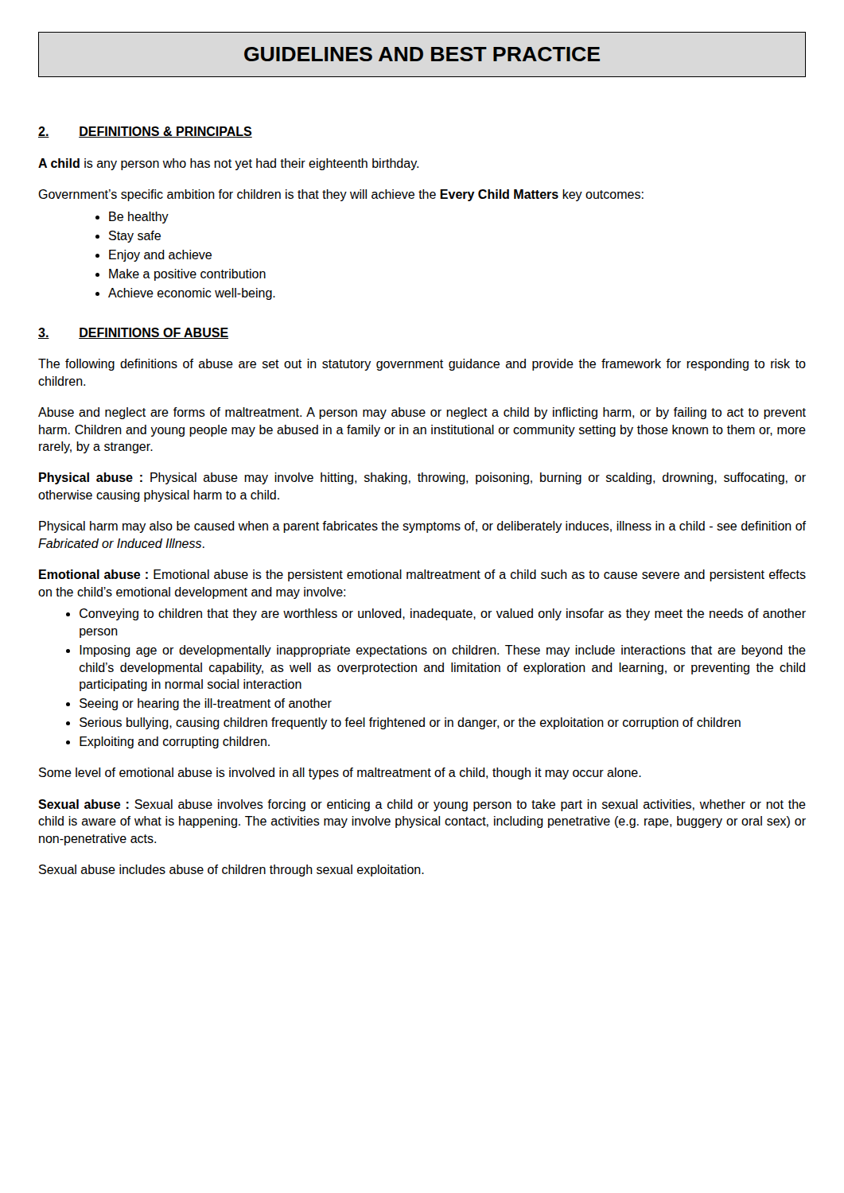GUIDELINES AND BEST PRACTICE
2. DEFINITIONS & PRINCIPALS
A child is any person who has not yet had their eighteenth birthday.
Government’s specific ambition for children is that they will achieve the Every Child Matters key outcomes:
Be healthy
Stay safe
Enjoy and achieve
Make a positive contribution
Achieve economic well-being.
3. DEFINITIONS OF ABUSE
The following definitions of abuse are set out in statutory government guidance and provide the framework for responding to risk to children.
Abuse and neglect are forms of maltreatment. A person may abuse or neglect a child by inflicting harm, or by failing to act to prevent harm. Children and young people may be abused in a family or in an institutional or community setting by those known to them or, more rarely, by a stranger.
Physical abuse : Physical abuse may involve hitting, shaking, throwing, poisoning, burning or scalding, drowning, suffocating, or otherwise causing physical harm to a child.
Physical harm may also be caused when a parent fabricates the symptoms of, or deliberately induces, illness in a child - see definition of Fabricated or Induced Illness.
Emotional abuse : Emotional abuse is the persistent emotional maltreatment of a child such as to cause severe and persistent effects on the child’s emotional development and may involve:
Conveying to children that they are worthless or unloved, inadequate, or valued only insofar as they meet the needs of another person
Imposing age or developmentally inappropriate expectations on children. These may include interactions that are beyond the child’s developmental capability, as well as overprotection and limitation of exploration and learning, or preventing the child participating in normal social interaction
Seeing or hearing the ill-treatment of another
Serious bullying, causing children frequently to feel frightened or in danger, or the exploitation or corruption of children
Exploiting and corrupting children.
Some level of emotional abuse is involved in all types of maltreatment of a child, though it may occur alone.
Sexual abuse : Sexual abuse involves forcing or enticing a child or young person to take part in sexual activities, whether or not the child is aware of what is happening. The activities may involve physical contact, including penetrative (e.g. rape, buggery or oral sex) or non-penetrative acts.
Sexual abuse includes abuse of children through sexual exploitation.